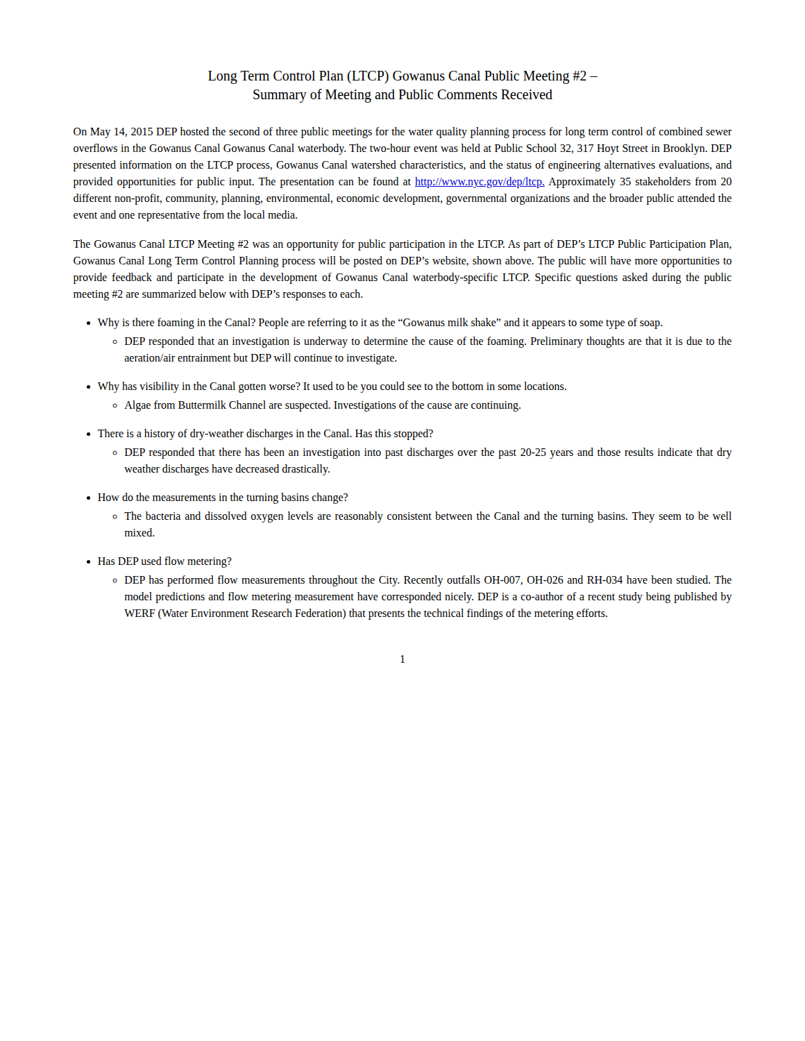Long Term Control Plan (LTCP) Gowanus Canal Public Meeting #2 –
Summary of Meeting and Public Comments Received
On May 14, 2015 DEP hosted the second of three public meetings for the water quality planning process for long term control of combined sewer overflows in the Gowanus Canal Gowanus Canal waterbody. The two-hour event was held at Public School 32, 317 Hoyt Street in Brooklyn. DEP presented information on the LTCP process, Gowanus Canal watershed characteristics, and the status of engineering alternatives evaluations, and provided opportunities for public input. The presentation can be found at http://www.nyc.gov/dep/ltcp. Approximately 35 stakeholders from 20 different non-profit, community, planning, environmental, economic development, governmental organizations and the broader public attended the event and one representative from the local media.
The Gowanus Canal LTCP Meeting #2 was an opportunity for public participation in the LTCP. As part of DEP’s LTCP Public Participation Plan, Gowanus Canal Long Term Control Planning process will be posted on DEP’s website, shown above. The public will have more opportunities to provide feedback and participate in the development of Gowanus Canal waterbody-specific LTCP. Specific questions asked during the public meeting #2 are summarized below with DEP’s responses to each.
Why is there foaming in the Canal? People are referring to it as the “Gowanus milk shake” and it appears to some type of soap.
DEP responded that an investigation is underway to determine the cause of the foaming. Preliminary thoughts are that it is due to the aeration/air entrainment but DEP will continue to investigate.
Why has visibility in the Canal gotten worse? It used to be you could see to the bottom in some locations.
Algae from Buttermilk Channel are suspected. Investigations of the cause are continuing.
There is a history of dry-weather discharges in the Canal. Has this stopped?
DEP responded that there has been an investigation into past discharges over the past 20-25 years and those results indicate that dry weather discharges have decreased drastically.
How do the measurements in the turning basins change?
The bacteria and dissolved oxygen levels are reasonably consistent between the Canal and the turning basins. They seem to be well mixed.
Has DEP used flow metering?
DEP has performed flow measurements throughout the City. Recently outfalls OH-007, OH-026 and RH-034 have been studied. The model predictions and flow metering measurement have corresponded nicely. DEP is a co-author of a recent study being published by WERF (Water Environment Research Federation) that presents the technical findings of the metering efforts.
1